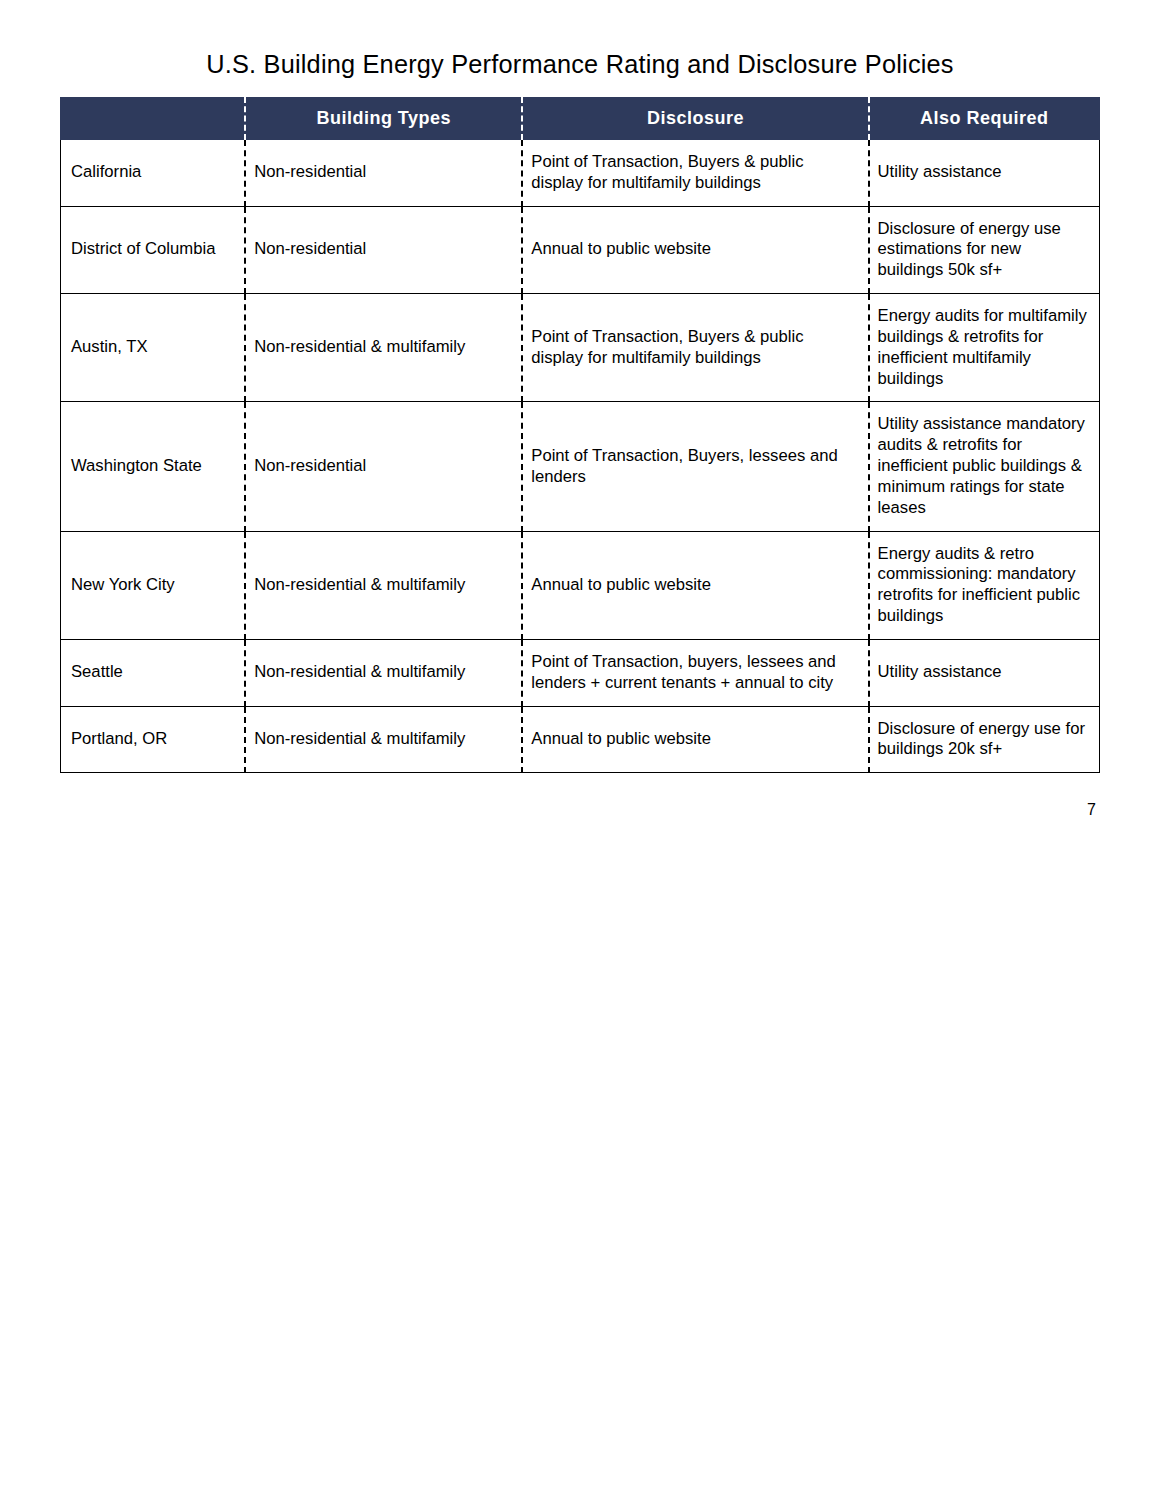U.S. Building Energy Performance Rating and Disclosure Policies
| | Building Types | Disclosure | Also Required |
| --- | --- | --- | --- |
| California | Non-residential | Point of Transaction, Buyers & public display for multifamily buildings | Utility assistance |
| District of Columbia | Non-residential | Annual to public website | Disclosure of energy use estimations for new buildings 50k sf+ |
| Austin, TX | Non-residential & multifamily | Point of Transaction, Buyers & public display for multifamily buildings | Energy audits for multifamily buildings & retrofits for inefficient multifamily buildings |
| Washington State | Non-residential | Point of Transaction, Buyers, lessees and lenders | Utility assistance mandatory audits & retrofits for inefficient public buildings & minimum ratings for state leases |
| New York City | Non-residential & multifamily | Annual to public website | Energy audits & retro commissioning: mandatory retrofits for inefficient public buildings |
| Seattle | Non-residential & multifamily | Point of Transaction, buyers, lessees and lenders + current tenants + annual to city | Utility assistance |
| Portland, OR | Non-residential & multifamily | Annual to public website | Disclosure of energy use for buildings 20k sf+ |
7